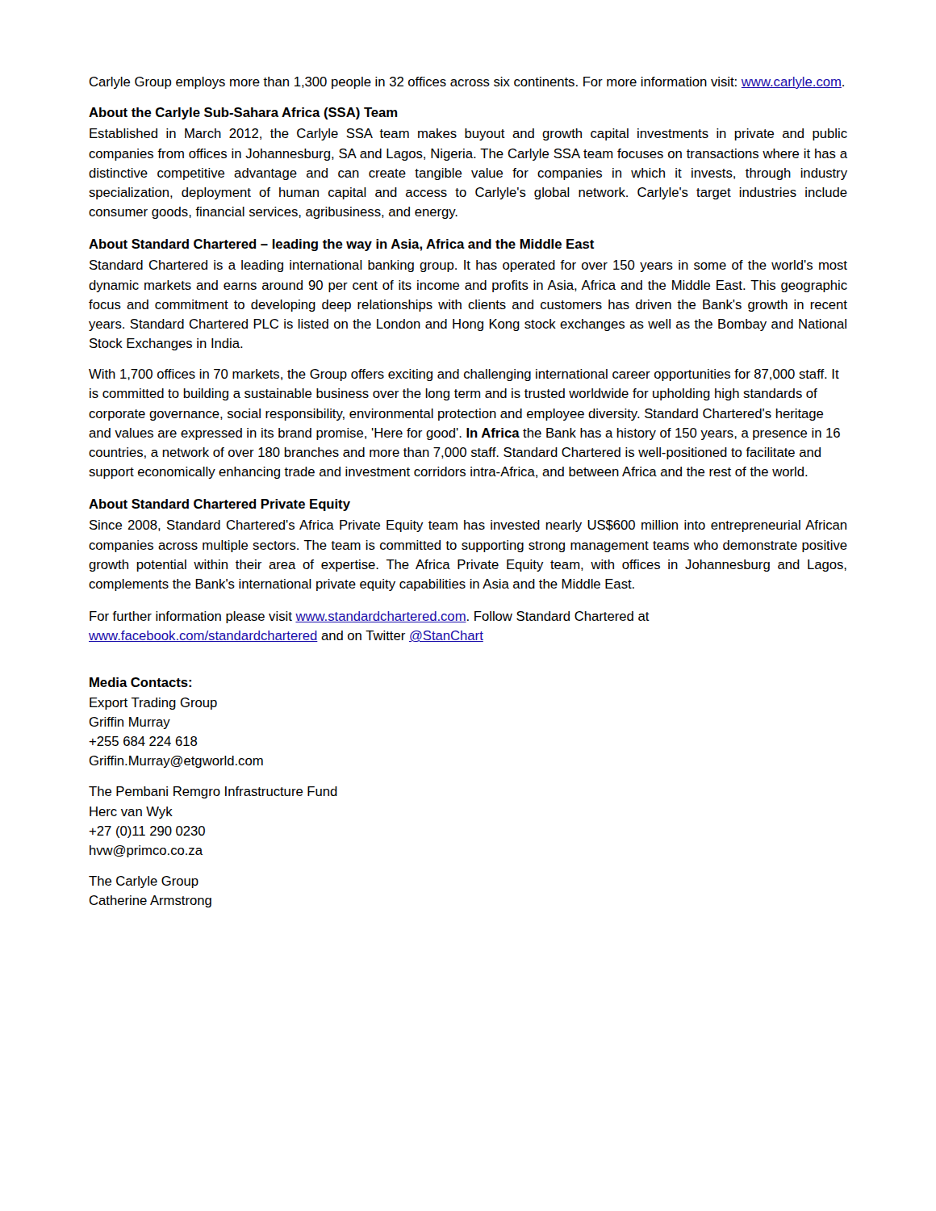Carlyle Group employs more than 1,300 people in 32 offices across six continents. For more information visit: www.carlyle.com.
About the Carlyle Sub-Sahara Africa (SSA) Team
Established in March 2012, the Carlyle SSA team makes buyout and growth capital investments in private and public companies from offices in Johannesburg, SA and Lagos, Nigeria. The Carlyle SSA team focuses on transactions where it has a distinctive competitive advantage and can create tangible value for companies in which it invests, through industry specialization, deployment of human capital and access to Carlyle's global network. Carlyle's target industries include consumer goods, financial services, agribusiness, and energy.
About Standard Chartered – leading the way in Asia, Africa and the Middle East
Standard Chartered is a leading international banking group. It has operated for over 150 years in some of the world's most dynamic markets and earns around 90 per cent of its income and profits in Asia, Africa and the Middle East. This geographic focus and commitment to developing deep relationships with clients and customers has driven the Bank's growth in recent years. Standard Chartered PLC is listed on the London and Hong Kong stock exchanges as well as the Bombay and National Stock Exchanges in India.
With 1,700 offices in 70 markets, the Group offers exciting and challenging international career opportunities for 87,000 staff. It is committed to building a sustainable business over the long term and is trusted worldwide for upholding high standards of corporate governance, social responsibility, environmental protection and employee diversity. Standard Chartered's heritage and values are expressed in its brand promise, 'Here for good'. In Africa the Bank has a history of 150 years, a presence in 16 countries, a network of over 180 branches and more than 7,000 staff. Standard Chartered is well-positioned to facilitate and support economically enhancing trade and investment corridors intra-Africa, and between Africa and the rest of the world.
About Standard Chartered Private Equity
Since 2008, Standard Chartered's Africa Private Equity team has invested nearly US$600 million into entrepreneurial African companies across multiple sectors. The team is committed to supporting strong management teams who demonstrate positive growth potential within their area of expertise. The Africa Private Equity team, with offices in Johannesburg and Lagos, complements the Bank's international private equity capabilities in Asia and the Middle East.
For further information please visit www.standardchartered.com. Follow Standard Chartered at www.facebook.com/standardchartered and on Twitter @StanChart
Media Contacts:
Export Trading Group
Griffin Murray
+255 684 224 618
Griffin.Murray@etgworld.com
The Pembani Remgro Infrastructure Fund
Herc van Wyk
+27 (0)11 290 0230
hvw@primco.co.za
The Carlyle Group
Catherine Armstrong